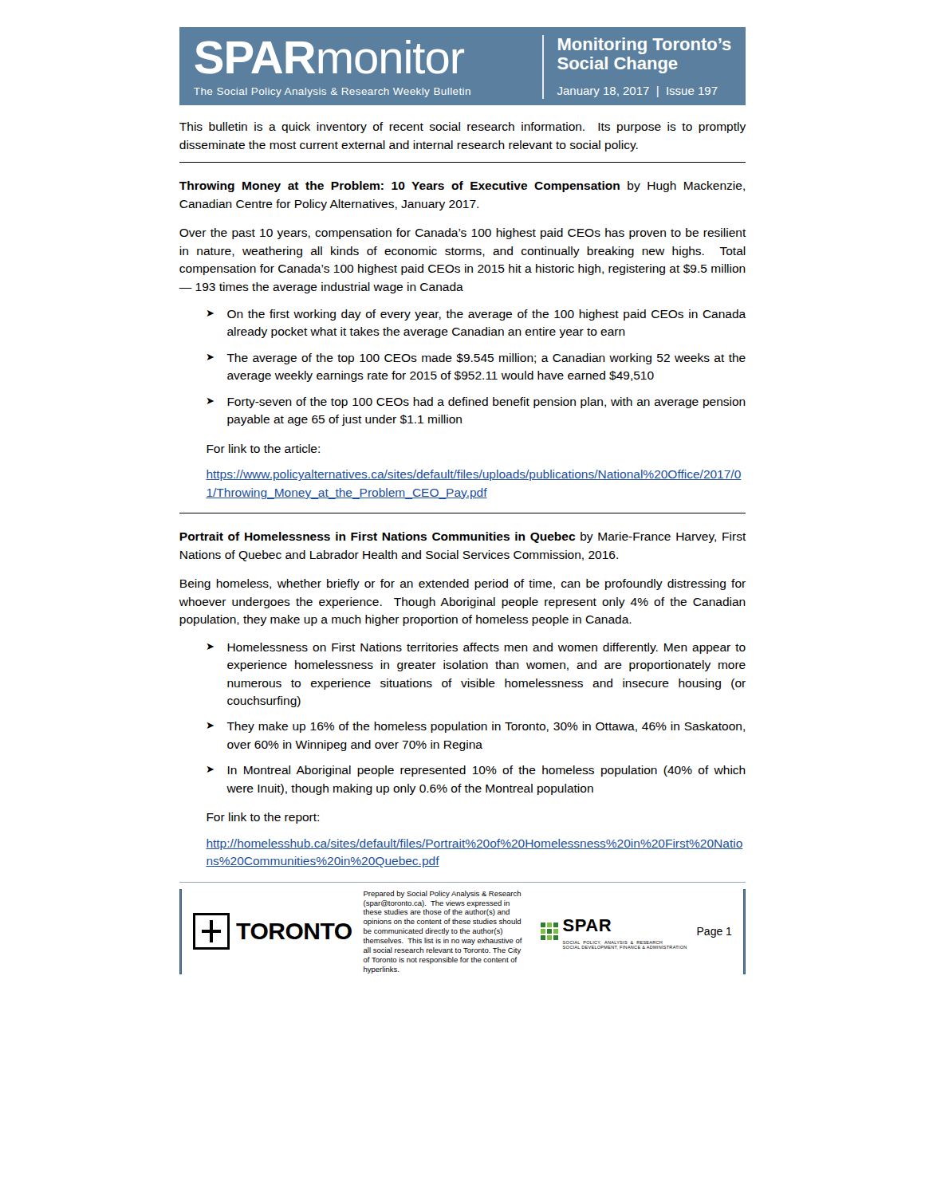SPAR monitor
The Social Policy Analysis & Research Weekly Bulletin
Monitoring Toronto’s
Social Change
January 18, 2017 | Issue 197
This bulletin is a quick inventory of recent social research information. Its purpose is to promptly disseminate the most current external and internal research relevant to social policy.
Throwing Money at the Problem: 10 Years of Executive Compensation by Hugh Mackenzie, Canadian Centre for Policy Alternatives, January 2017.
Over the past 10 years, compensation for Canada’s 100 highest paid CEOs has proven to be resilient in nature, weathering all kinds of economic storms, and continually breaking new highs. Total compensation for Canada’s 100 highest paid CEOs in 2015 hit a historic high, registering at $9.5 million — 193 times the average industrial wage in Canada
On the first working day of every year, the average of the 100 highest paid CEOs in Canada already pocket what it takes the average Canadian an entire year to earn
The average of the top 100 CEOs made $9.545 million; a Canadian working 52 weeks at the average weekly earnings rate for 2015 of $952.11 would have earned $49,510
Forty-seven of the top 100 CEOs had a defined benefit pension plan, with an average pension payable at age 65 of just under $1.1 million
For link to the article:
https://www.policyalternatives.ca/sites/default/files/uploads/publications/National%20Office/2017/01/Throwing_Money_at_the_Problem_CEO_Pay.pdf
Portrait of Homelessness in First Nations Communities in Quebec by Marie-France Harvey, First Nations of Quebec and Labrador Health and Social Services Commission, 2016.
Being homeless, whether briefly or for an extended period of time, can be profoundly distressing for whoever undergoes the experience. Though Aboriginal people represent only 4% of the Canadian population, they make up a much higher proportion of homeless people in Canada.
Homelessness on First Nations territories affects men and women differently. Men appear to experience homelessness in greater isolation than women, and are proportionately more numerous to experience situations of visible homelessness and insecure housing (or couchsurfing)
They make up 16% of the homeless population in Toronto, 30% in Ottawa, 46% in Saskatoon, over 60% in Winnipeg and over 70% in Regina
In Montreal Aboriginal people represented 10% of the homeless population (40% of which were Inuit), though making up only 0.6% of the Montreal population
For link to the report:
http://homelesshub.ca/sites/default/files/Portrait%20of%20Homelessness%20in%20First%20Nations%20Communities%20in%20Quebec.pdf
TORONTO
Prepared by Social Policy Analysis & Research (spar@toronto.ca). The views expressed in these studies are those of the author(s) and opinions on the content of these studies should be communicated directly to the author(s) themselves. This list is in no way exhaustive of all social research relevant to Toronto. The City of Toronto is not responsible for the content of hyperlinks.
SPAR
SOCIAL POLICY, ANALYSIS & RESEARCH
SOCIAL DEVELOPMENT, FINANCE & ADMINISTRATION
Page 1